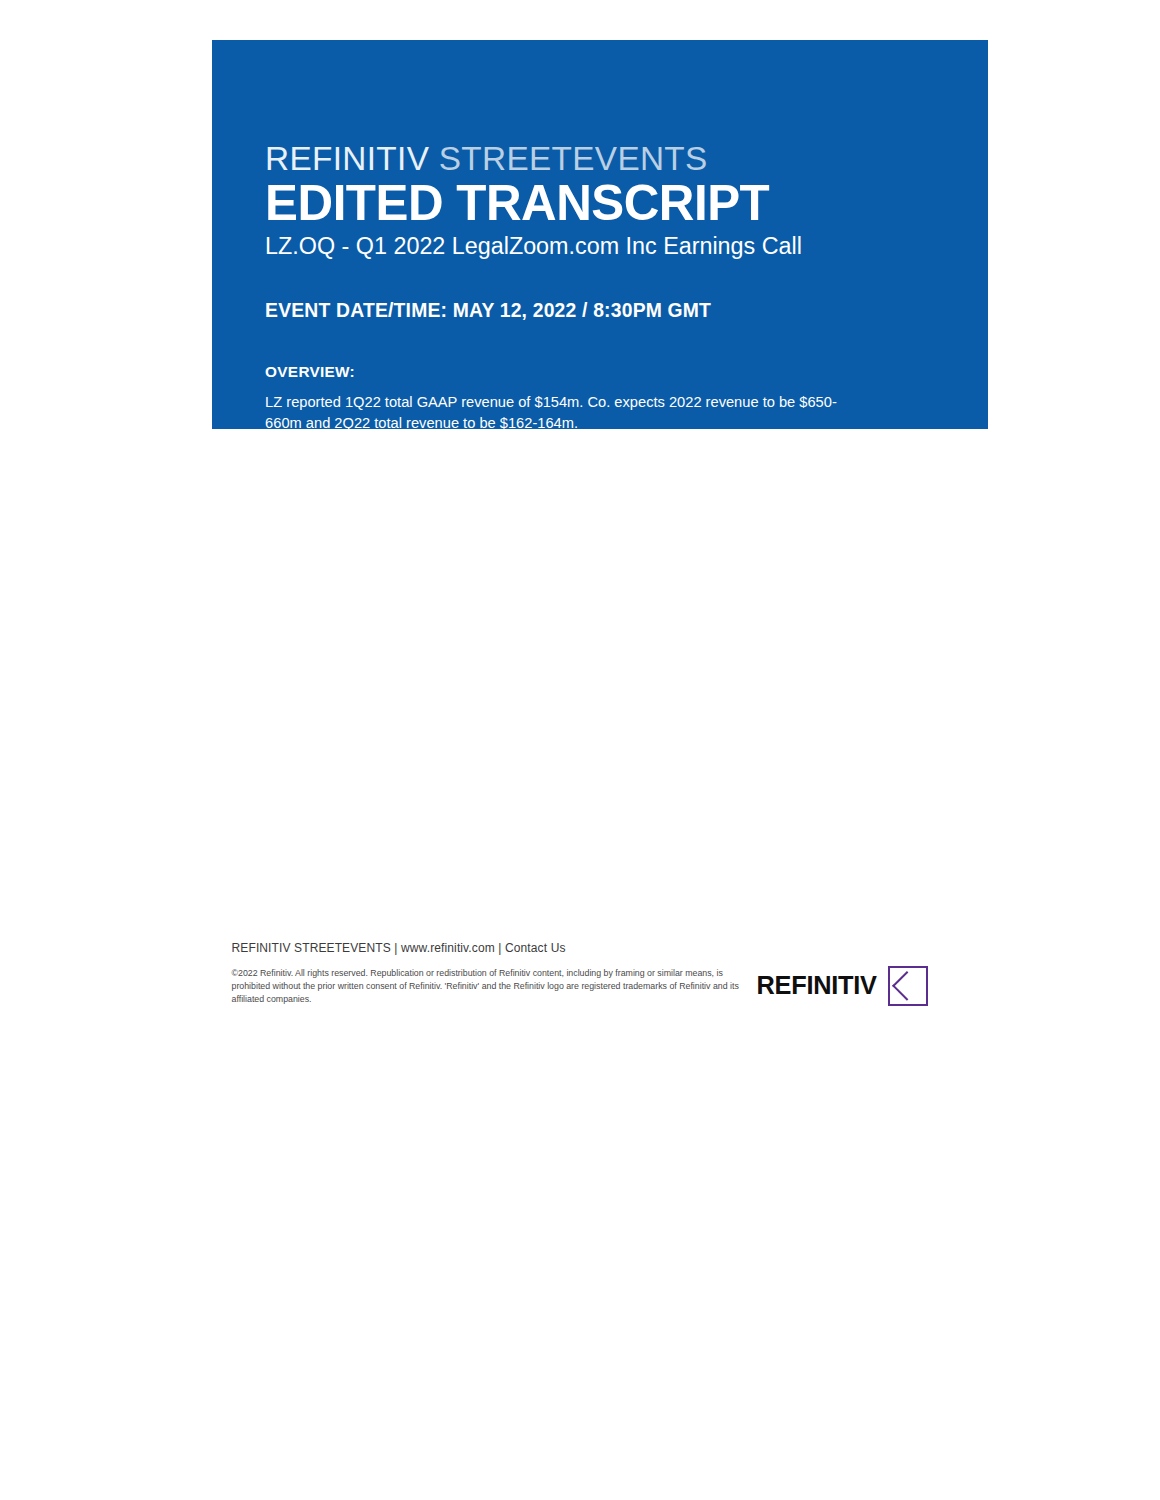REFINITIV STREETEVENTS
EDITED TRANSCRIPT
LZ.OQ - Q1 2022 LegalZoom.com Inc Earnings Call
EVENT DATE/TIME: MAY 12, 2022 / 8:30PM GMT
OVERVIEW:
LZ reported 1Q22 total GAAP revenue of $154m. Co. expects 2022 revenue to be $650-660m and 2Q22 total revenue to be $162-164m.
REFINITIV STREETEVENTS | www.refinitiv.com | Contact Us
©2022 Refinitiv. All rights reserved. Republication or redistribution of Refinitiv content, including by framing or similar means, is prohibited without the prior written consent of Refinitiv. 'Refinitiv' and the Refinitiv logo are registered trademarks of Refinitiv and its affiliated companies.
REFINITIV